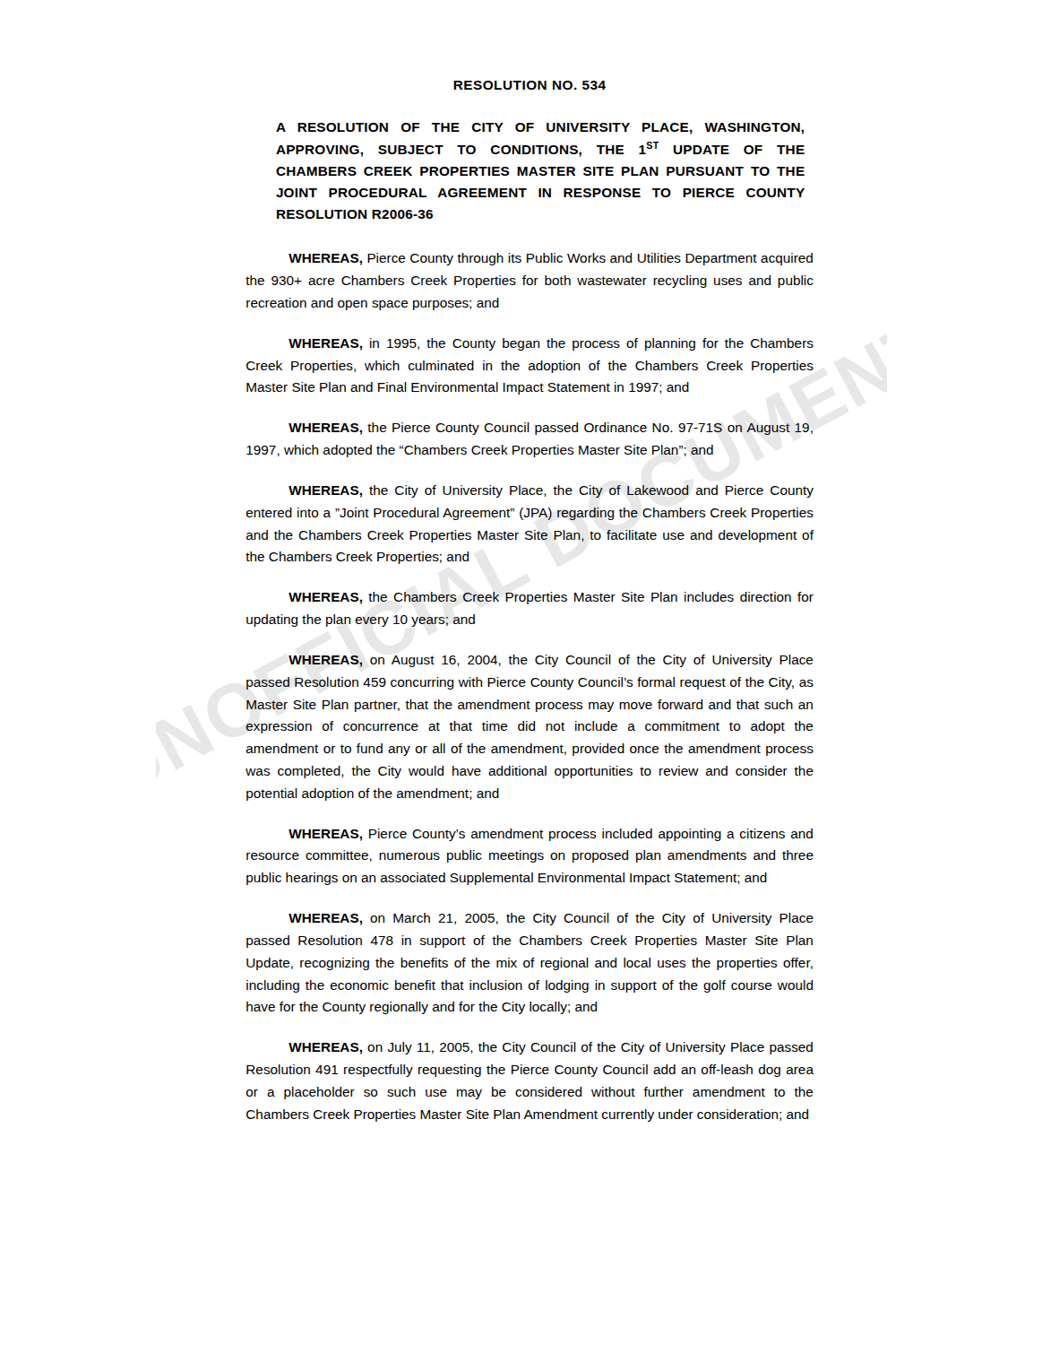UNOFFICIAL DOCUMENT
RESOLUTION NO. 534
A RESOLUTION OF THE CITY OF UNIVERSITY PLACE, WASHINGTON, APPROVING, SUBJECT TO CONDITIONS, THE 1ST UPDATE OF THE CHAMBERS CREEK PROPERTIES MASTER SITE PLAN PURSUANT TO THE JOINT PROCEDURAL AGREEMENT IN RESPONSE TO PIERCE COUNTY RESOLUTION R2006-36
WHEREAS, Pierce County through its Public Works and Utilities Department acquired the 930+ acre Chambers Creek Properties for both wastewater recycling uses and public recreation and open space purposes; and
WHEREAS, in 1995, the County began the process of planning for the Chambers Creek Properties, which culminated in the adoption of the Chambers Creek Properties Master Site Plan and Final Environmental Impact Statement in 1997; and
WHEREAS, the Pierce County Council passed Ordinance No. 97-71S on August 19, 1997, which adopted the “Chambers Creek Properties Master Site Plan”; and
WHEREAS, the City of University Place, the City of Lakewood and Pierce County entered into a ”Joint Procedural Agreement” (JPA) regarding the Chambers Creek Properties and the Chambers Creek Properties Master Site Plan, to facilitate use and development of the Chambers Creek Properties; and
WHEREAS, the Chambers Creek Properties Master Site Plan includes direction for updating the plan every 10 years; and
WHEREAS, on August 16, 2004, the City Council of the City of University Place passed Resolution 459 concurring with Pierce County Council’s formal request of the City, as Master Site Plan partner, that the amendment process may move forward and that such an expression of concurrence at that time did not include a commitment to adopt the amendment or to fund any or all of the amendment, provided once the amendment process was completed, the City would have additional opportunities to review and consider the potential adoption of the amendment; and
WHEREAS, Pierce County’s amendment process included appointing a citizens and resource committee, numerous public meetings on proposed plan amendments and three public hearings on an associated Supplemental Environmental Impact Statement; and
WHEREAS, on March 21, 2005, the City Council of the City of University Place passed Resolution 478 in support of the Chambers Creek Properties Master Site Plan Update, recognizing the benefits of the mix of regional and local uses the properties offer, including the economic benefit that inclusion of lodging in support of the golf course would have for the County regionally and for the City locally; and
WHEREAS, on July 11, 2005, the City Council of the City of University Place passed Resolution 491 respectfully requesting the Pierce County Council add an off-leash dog area or a placeholder so such use may be considered without further amendment to the Chambers Creek Properties Master Site Plan Amendment currently under consideration; and